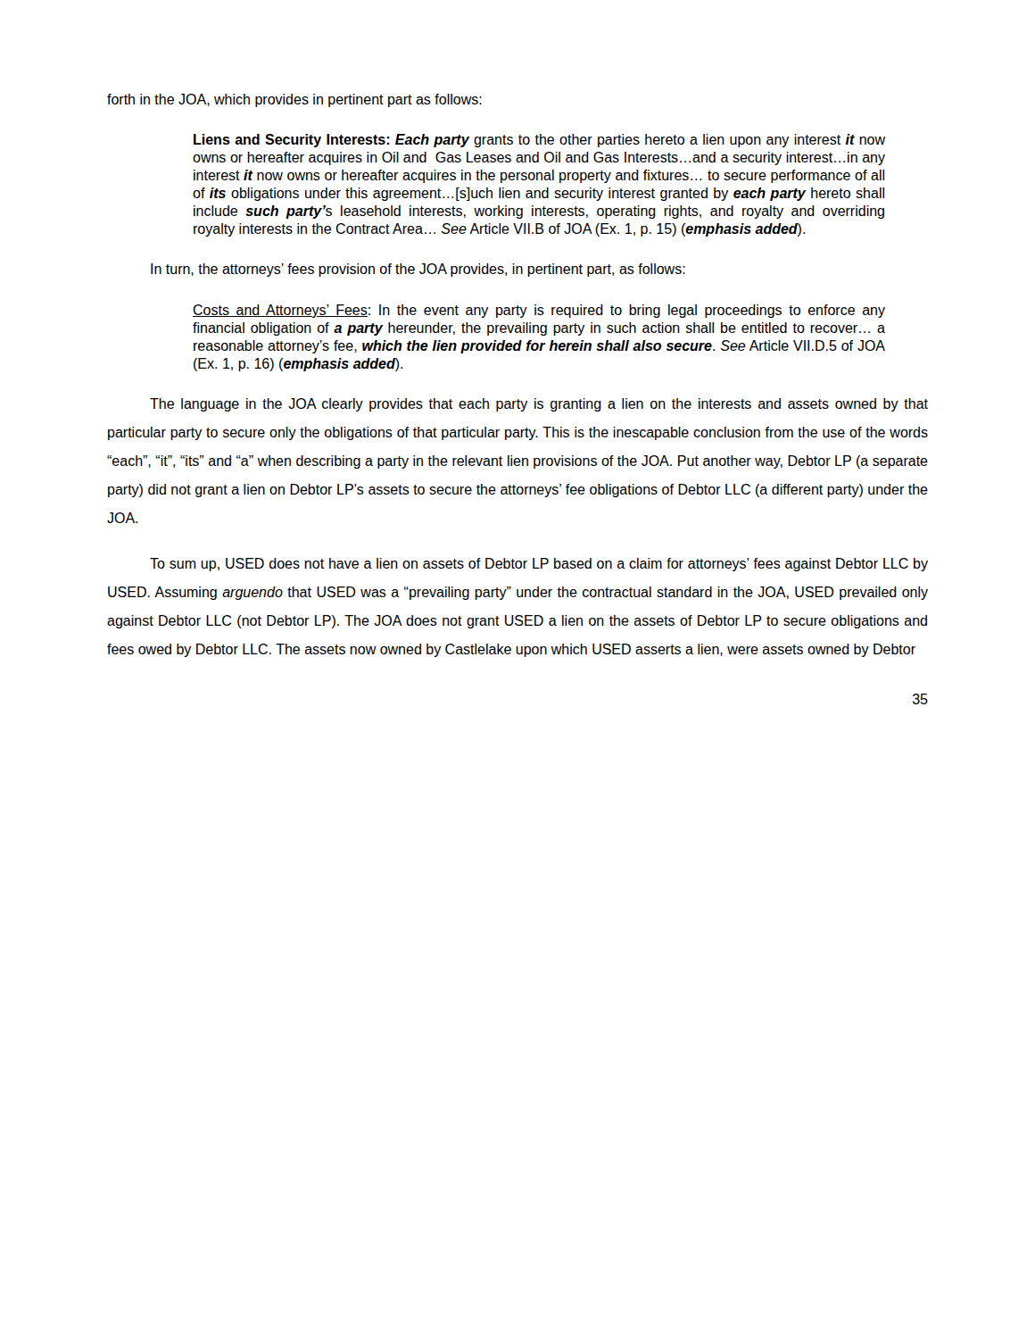forth in the JOA, which provides in pertinent part as follows:
Liens and Security Interests: Each party grants to the other parties hereto a lien upon any interest it now owns or hereafter acquires in Oil and Gas Leases and Oil and Gas Interests…and a security interest…in any interest it now owns or hereafter acquires in the personal property and fixtures… to secure performance of all of its obligations under this agreement…[s]uch lien and security interest granted by each party hereto shall include such party’s leasehold interests, working interests, operating rights, and royalty and overriding royalty interests in the Contract Area… See Article VII.B of JOA (Ex. 1, p. 15) (emphasis added).
In turn, the attorneys’ fees provision of the JOA provides, in pertinent part, as follows:
Costs and Attorneys’ Fees: In the event any party is required to bring legal proceedings to enforce any financial obligation of a party hereunder, the prevailing party in such action shall be entitled to recover… a reasonable attorney’s fee, which the lien provided for herein shall also secure. See Article VII.D.5 of JOA (Ex. 1, p. 16) (emphasis added).
The language in the JOA clearly provides that each party is granting a lien on the interests and assets owned by that particular party to secure only the obligations of that particular party. This is the inescapable conclusion from the use of the words “each”, “it”, “its” and “a” when describing a party in the relevant lien provisions of the JOA. Put another way, Debtor LP (a separate party) did not grant a lien on Debtor LP’s assets to secure the attorneys’ fee obligations of Debtor LLC (a different party) under the JOA.
To sum up, USED does not have a lien on assets of Debtor LP based on a claim for attorneys’ fees against Debtor LLC by USED. Assuming arguendo that USED was a “prevailing party” under the contractual standard in the JOA, USED prevailed only against Debtor LLC (not Debtor LP). The JOA does not grant USED a lien on the assets of Debtor LP to secure obligations and fees owed by Debtor LLC. The assets now owned by Castlelake upon which USED asserts a lien, were assets owned by Debtor
35